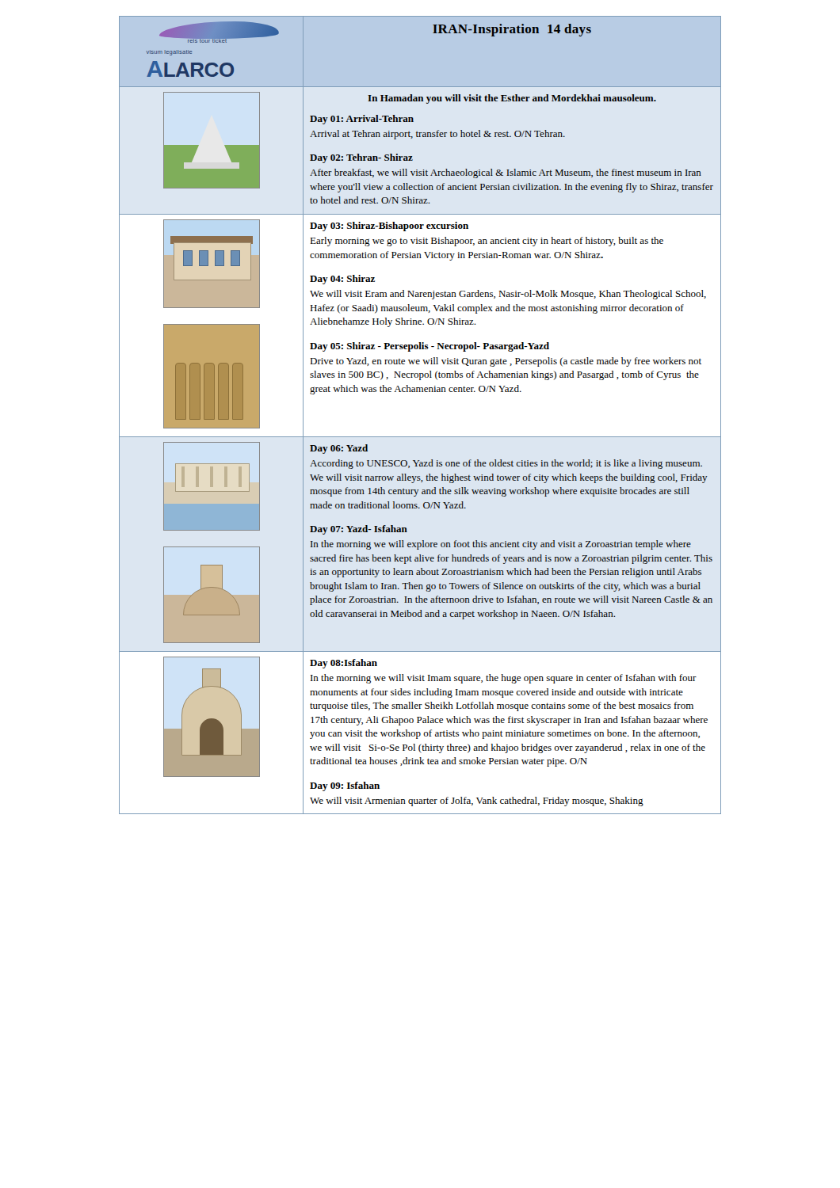| reis tour ticket visum legalisatie A LARCO | IRAN-Inspiration 14 days |
| | In Hamadan you will visit the Esther and Mordekhai mausoleum. Day 01: Arrival-Tehran Arrival at Tehran airport, transfer to hotel & rest. O/N Tehran. Day 02: Tehran- Shiraz After breakfast, we will visit Archaeological & Islamic Art Museum, the finest museum in Iran where you'll view a collection of ancient Persian civilization. In the evening fly to Shiraz, transfer to hotel and rest. O/N Shiraz. |
| | Day 03: Shiraz-Bishapoor excursion Early morning we go to visit Bishapoor, an ancient city in heart of history, built as the commemoration of Persian Victory in Persian-Roman war. O/N Shiraz . Day 04: Shiraz We will visit Eram and Narenjestan Gardens, Nasir-ol-Molk Mosque, Khan Theological School, Hafez (or Saadi) mausoleum, Vakil complex and the most astonishing mirror decoration of Aliebnehamze Holy Shrine. O/N Shiraz. Day 05: Shiraz - Persepolis - Necropol- Pasargad-Yazd Drive to Yazd, en route we will visit Quran gate , Persepolis (a castle made by free workers not slaves in 500 BC) , Necropol (tombs of Achamenian kings) and Pasargad , tomb of Cyrus the great which was the Achamenian center. O/N Yazd. |
| | Day 06: Yazd According to UNESCO, Yazd is one of the oldest cities in the world; it is like a living museum. We will visit narrow alleys, the highest wind tower of city which keeps the building cool, Friday mosque from 14th century and the silk weaving workshop where exquisite brocades are still made on traditional looms. O/N Yazd. Day 07: Yazd- Isfahan In the morning we will explore on foot this ancient city and visit a Zoroastrian temple where sacred fire has been kept alive for hundreds of years and is now a Zoroastrian pilgrim center. This is an opportunity to learn about Zoroastrianism which had been the Persian religion until Arabs brought Islam to Iran. Then go to Towers of Silence on outskirts of the city, which was a burial place for Zoroastrian. In the afternoon drive to Isfahan, en route we will visit Nareen Castle & an old caravanserai in Meibod and a carpet workshop in Naeen. O/N Isfahan. |
| | Day 08:Isfahan In the morning we will visit Imam square, the huge open square in center of Isfahan with four monuments at four sides including Imam mosque covered inside and outside with intricate turquoise tiles, The smaller Sheikh Lotfollah mosque contains some of the best mosaics from 17th century, Ali Ghapoo Palace which was the first skyscraper in Iran and Isfahan bazaar where you can visit the workshop of artists who paint miniature sometimes on bone. In the afternoon, we will visit Si-o-Se Pol (thirty three) and khajoo bridges over zayanderud , relax in one of the traditional tea houses ,drink tea and smoke Persian water pipe. O/N Day 09: Isfahan We will visit Armenian quarter of Jolfa, Vank cathedral, Friday mosque, Shaking |